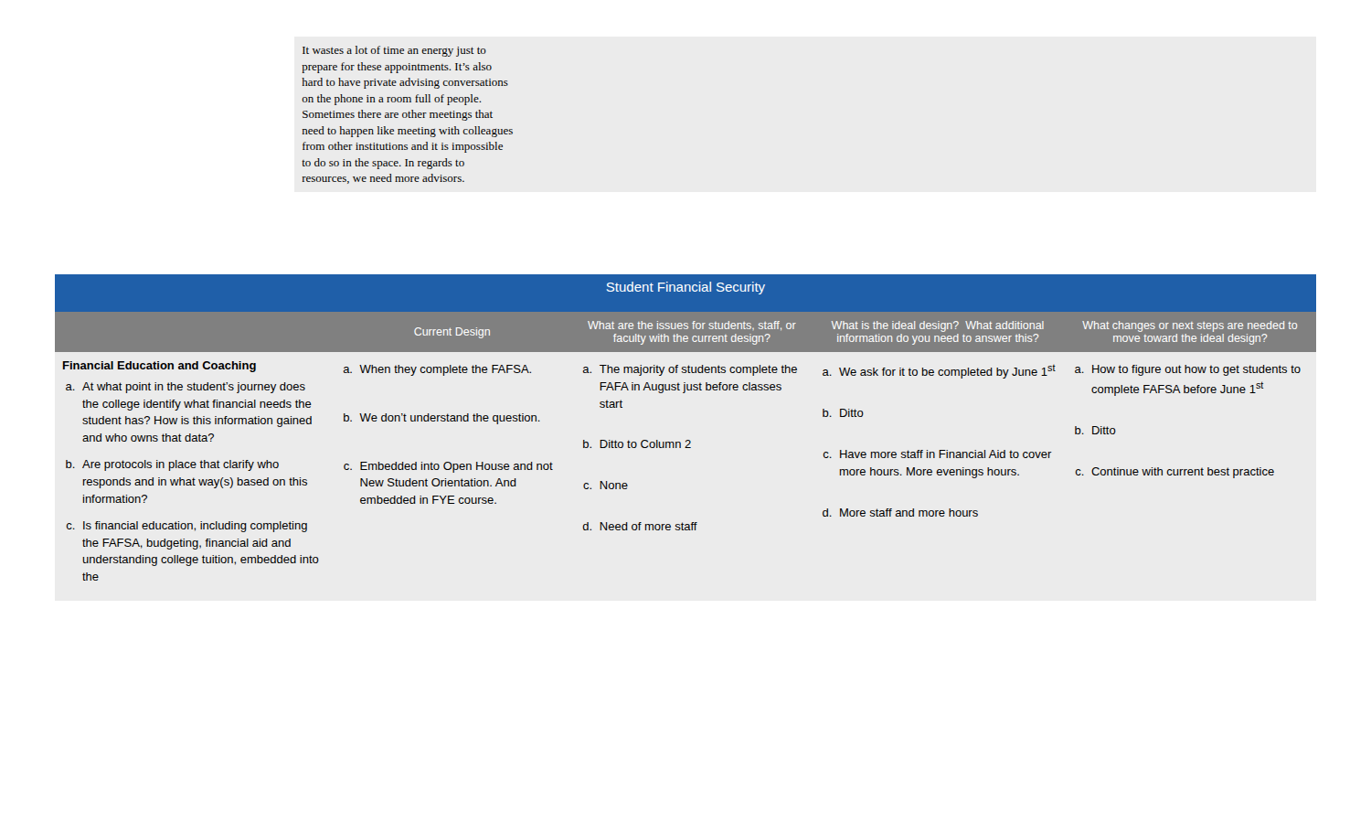| | It wastes a lot of time an energy just to prepare for these appointments. It’s also hard to have private advising conversations on the phone in a room full of people. Sometimes there are other meetings that need to happen like meeting with colleagues from other institutions and it is impossible to do so in the space. In regards to resources, we need more advisors. | | | |
| Student Financial Security |
| | Current Design | What are the issues for students, staff, or faculty with the current design? | What is the ideal design? What additional information do you need to answer this? | What changes or next steps are needed to move toward the ideal design? |
| Financial Education and Coaching At what point in the student’s journey does the college identify what financial needs the student has? How is this information gained and who owns that data? Are protocols in place that clarify who responds and in what way(s) based on this information? Is financial education, including completing the FAFSA, budgeting, financial aid and understanding college tuition, embedded into the | When they complete the FAFSA. We don’t understand the question. Embedded into Open House and not New Student Orientation. And embedded in FYE course. | The majority of students complete the FAFA in August just before classes start Ditto to Column 2 None Need of more staff | We ask for it to be completed by June 1 st Ditto Have more staff in Financial Aid to cover more hours. More evenings hours. More staff and more hours | How to figure out how to get students to complete FAFSA before June 1 st Ditto Continue with current best practice |